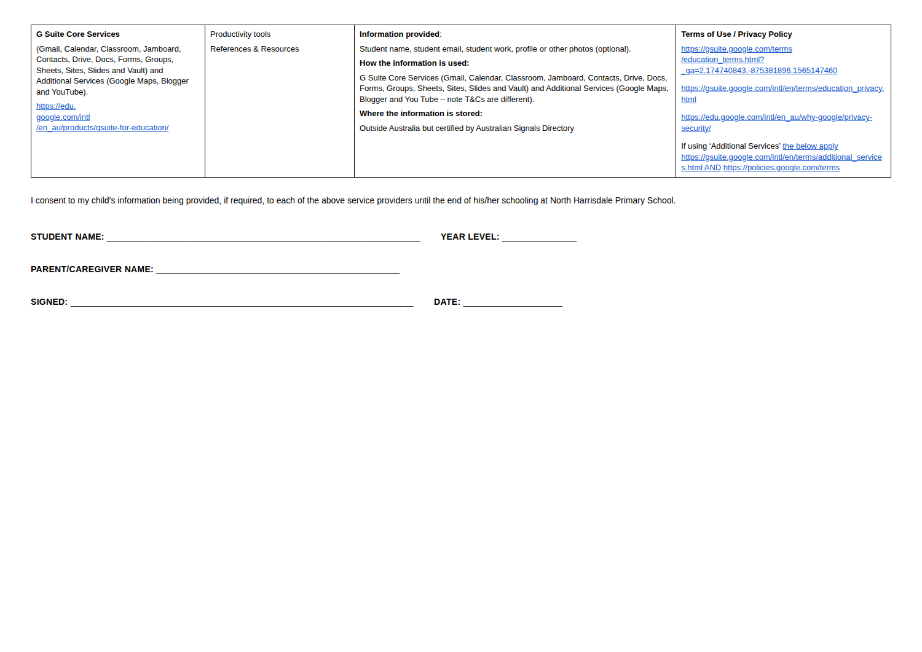| G Suite Core Services (Gmail, Calendar, Classroom, Jamboard, Contacts, Drive, Docs, Forms, Groups, Sheets, Sites, Slides and Vault) and Additional Services (Google Maps, Blogger and YouTube). https://edu. google.com/intl /en_au/products/gsuite-for-education/ | Productivity tools References & Resources | Information provided : Student name, student email, student work, profile or other photos (optional). How the information is used: G Suite Core Services (Gmail, Calendar, Classroom, Jamboard, Contacts, Drive, Docs, Forms, Groups, Sheets, Sites, Slides and Vault) and Additional Services (Google Maps, Blogger and You Tube – note T&Cs are different). Where the information is stored: Outside Australia but certified by Australian Signals Directory | Terms of Use / Privacy Policy https://gsuite.google.com/terms /education_terms.html?_ga=2.174740843.-875381896.1565147460 https://gsuite.google.com/intl/en/terms/education_privacy.html https://edu.google.com/intl/en_au/why-google/privacy-security/ If using ‘Additional Services’ the below apply https://gsuite.google.com/intl/en/terms/additional_services.html AND https://policies.google.com/terms |
I consent to my child’s information being provided, if required, to each of the above service providers until the end of his/her schooling at North Harrisdale Primary School.
STUDENT NAME: _______________________________________________________________ YEAR LEVEL: _______________
PARENT/CAREGIVER NAME: _________________________________________________
SIGNED: _____________________________________________________________________ DATE: ____________________